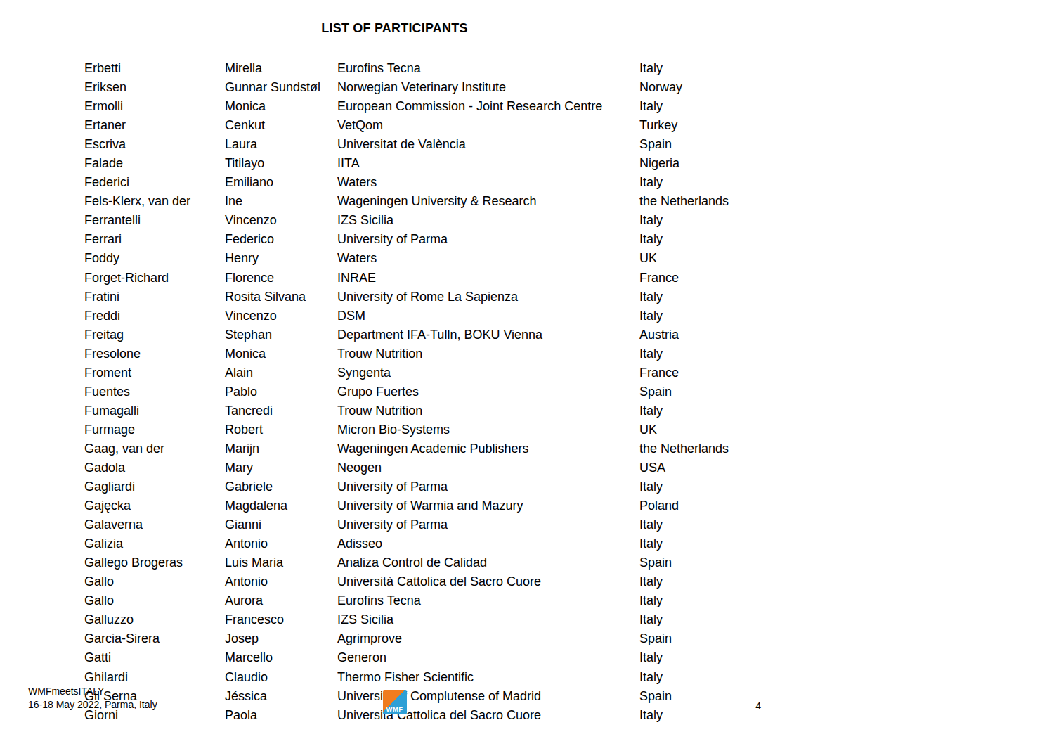LIST OF PARTICIPANTS
| Erbetti | Mirella | Eurofins Tecna | Italy |
| Eriksen | Gunnar Sundstøl | Norwegian Veterinary Institute | Norway |
| Ermolli | Monica | European Commission - Joint Research Centre | Italy |
| Ertaner | Cenkut | VetQom | Turkey |
| Escriva | Laura | Universitat de València | Spain |
| Falade | Titilayo | IITA | Nigeria |
| Federici | Emiliano | Waters | Italy |
| Fels-Klerx, van der | Ine | Wageningen University & Research | the Netherlands |
| Ferrantelli | Vincenzo | IZS Sicilia | Italy |
| Ferrari | Federico | University of Parma | Italy |
| Foddy | Henry | Waters | UK |
| Forget-Richard | Florence | INRAE | France |
| Fratini | Rosita Silvana | University of Rome La Sapienza | Italy |
| Freddi | Vincenzo | DSM | Italy |
| Freitag | Stephan | Department IFA-Tulln, BOKU Vienna | Austria |
| Fresolone | Monica | Trouw Nutrition | Italy |
| Froment | Alain | Syngenta | France |
| Fuentes | Pablo | Grupo Fuertes | Spain |
| Fumagalli | Tancredi | Trouw Nutrition | Italy |
| Furmage | Robert | Micron Bio-Systems | UK |
| Gaag, van der | Marijn | Wageningen Academic Publishers | the Netherlands |
| Gadola | Mary | Neogen | USA |
| Gagliardi | Gabriele | University of Parma | Italy |
| Gajęcka | Magdalena | University of Warmia and Mazury | Poland |
| Galaverna | Gianni | University of Parma | Italy |
| Galizia | Antonio | Adisseo | Italy |
| Gallego Brogeras | Luis Maria | Analiza Control de Calidad | Spain |
| Gallo | Antonio | Università Cattolica del Sacro Cuore | Italy |
| Gallo | Aurora | Eurofins Tecna | Italy |
| Galluzzo | Francesco | IZS Sicilia | Italy |
| Garcia-Sirera | Josep | Agrimprove | Spain |
| Gatti | Marcello | Generon | Italy |
| Ghilardi | Claudio | Thermo Fisher Scientific | Italy |
| Gil Serna | Jéssica | University of Complutense of Madrid | Spain |
| Giorni | Paola | Università Cattolica del Sacro Cuore | Italy |
WMFmeetsITALY
16-18 May 2022, Parma, Italy
4